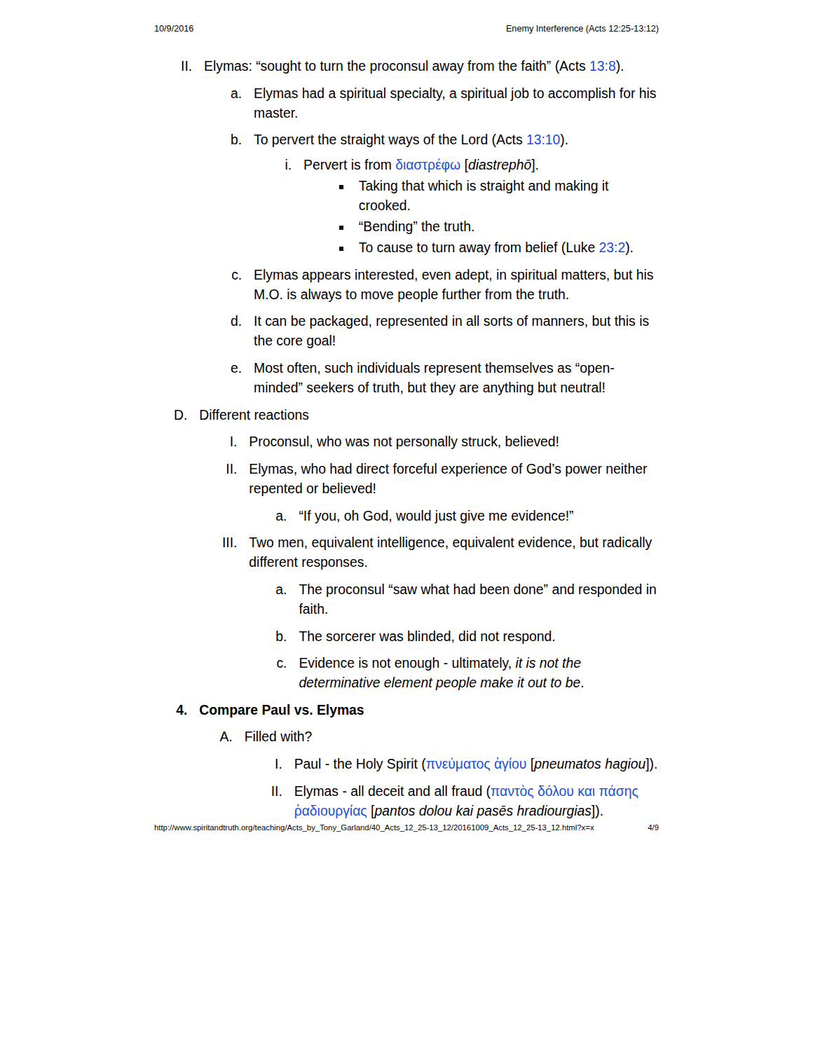10/9/2016 Enemy Interference (Acts 12:25-13:12)
Elymas: “sought to turn the proconsul away from the faith” (Acts 13:8).
Elymas had a spiritual specialty, a spiritual job to accomplish for his master.
To pervert the straight ways of the Lord (Acts 13:10).
Pervert is from διαστρέφω [diastrephō].
Taking that which is straight and making it crooked.
“Bending” the truth.
To cause to turn away from belief (Luke 23:2).
Elymas appears interested, even adept, in spiritual matters, but his M.O. is always to move people further from the truth.
It can be packaged, represented in all sorts of manners, but this is the core goal!
Most often, such individuals represent themselves as “open-minded” seekers of truth, but they are anything but neutral!
Different reactions
Proconsul, who was not personally struck, believed!
Elymas, who had direct forceful experience of God’s power neither repented or believed!
“If you, oh God, would just give me evidence!”
Two men, equivalent intelligence, equivalent evidence, but radically different responses.
The proconsul “saw what had been done” and responded in faith.
The sorcerer was blinded, did not respond.
Evidence is not enough - ultimately, it is not the determinative element people make it out to be.
Compare Paul vs. Elymas
Filled with?
Paul - the Holy Spirit (πνεύματος ἁγίου [pneumatos hagiou]).
Elymas - all deceit and all fraud (παντὸς δόλου και πάσης ῥαδιουργίας [pantos dolou kai pasēs hradiourgias]).
http://www.spiritandtruth.org/teaching/Acts_by_Tony_Garland/40_Acts_12_25-13_12/20161009_Acts_12_25-13_12.html?x=x 4/9